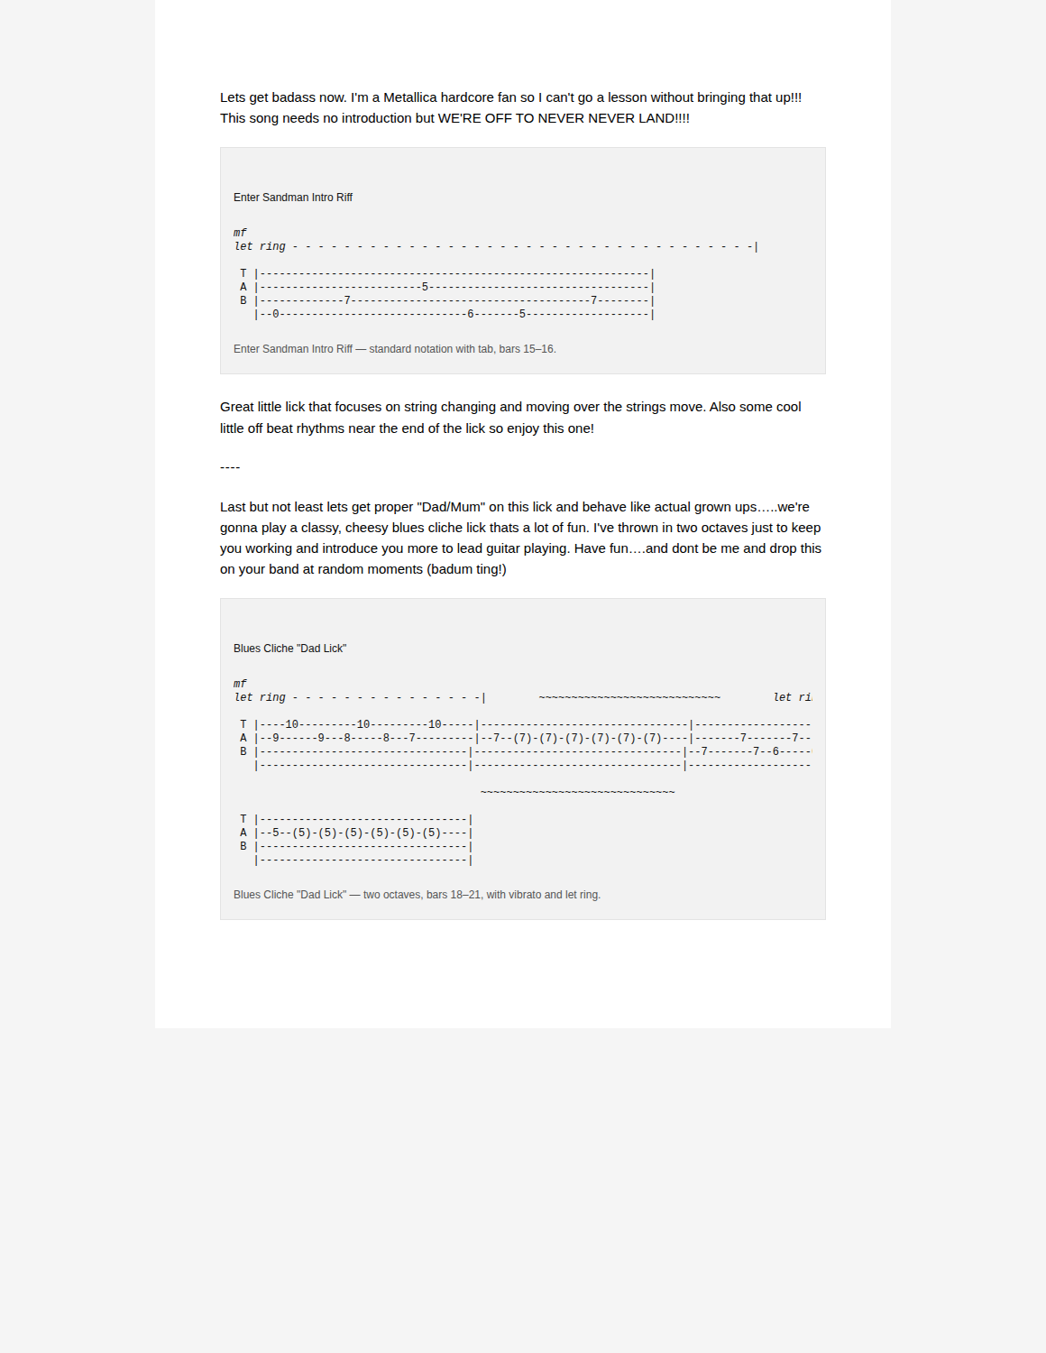Lets get badass now. I'm a Metallica hardcore fan so I can't go a lesson without bringing that up!!! This song needs no introduction but WE'RE OFF TO NEVER NEVER LAND!!!!
Enter Sandman Intro Riff
mf let ring - - - - - - - - - - - - - - - - - - - - - - - - - - - - - - - - - - - -| T |------------------------------------------------------------| A |-------------------------5----------------------------------| B |-------------7-------------------------------------7--------| |--0-----------------------------6-------5-------------------|
Enter Sandman Intro Riff — standard notation with tab, bars 15–16.
Great little lick that focuses on string changing and moving over the strings move. Also some cool little off beat rhythms near the end of the lick so enjoy this one!
----
Last but not least lets get proper "Dad/Mum" on this lick and behave like actual grown ups…..we're gonna play a classy, cheesy blues cliche lick thats a lot of fun. I've thrown in two octaves just to keep you working and introduce you more to lead guitar playing. Have fun….and dont be me and drop this on your band at random moments (badum ting!)
Blues Cliche "Dad Lick"
mf let ring - - - - - - - - - - - - - - -| ~~~~~~~~~~~~~~~~~~~~~~~~~~~~ let ring - - - - - - - - - - - - - -| T |----10---------10---------10-----|--------------------------------|--------------------------------| A |--9------9---8-----8---7---------|--7--(7)-(7)-(7)-(7)-(7)-(7)----|-------7-------7-------7--------| B |--------------------------------|--------------------------------|--7-------7--6-----6--5---------| |--------------------------------|--------------------------------|--------------------------------| ~~~~~~~~~~~~~~~~~~~~~~~~~~~~~~ T |--------------------------------| A |--5--(5)-(5)-(5)-(5)-(5)-(5)----| B |--------------------------------| |--------------------------------|
Blues Cliche "Dad Lick" — two octaves, bars 18–21, with vibrato and let ring.